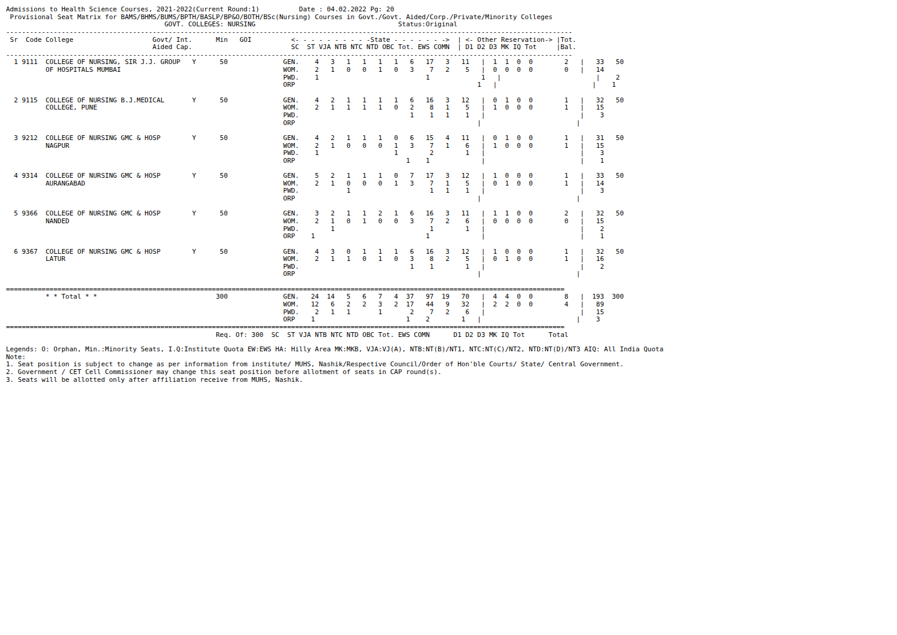Admissions to Health Science Courses, 2021-2022(Current Round:1)          Date : 04.02.2022 Pg: 20
 Provisional Seat Matrix for BAMS/BHMS/BUMS/BPTH/BASLP/BP&O/BOTH/BSc(Nursing) Courses in Govt./Govt. Aided/Corp./Private/Minority Colleges
                                        GOVT. COLLEGES: NURSING                                    Status:Original
-----------------------------------------------------------------------------------------------------------------------------------------------
 Sr  Code College                    Govt/ Int.      Min   GOI          <- - - - - - - - - -State - - - - - - ->  | <- Other Reservation-> |Tot.
                                     Aided Cap.                         SC  ST VJA NTB NTC NTD OBC Tot. EWS COMN  | D1 D2 D3 MK IQ Tot     |Bal.
-----------------------------------------------------------------------------------------------------------------------------------------------
  1 9111  COLLEGE OF NURSING, SIR J.J. GROUP   Y      50              GEN.    4   3   1   1   1   1   6   17   3   11   |  1  1  0  0        2   |   33   50
          OF HOSPITALS MUMBAI                                         WOM.    2   1   0   0   1   0   3    7   2    5   |  0  0  0  0        0   |   14
                                                                      PWD.    1                           1             1   |                        |    2
                                                                      ORP                                              1   |                        |    1

  2 9115  COLLEGE OF NURSING B.J.MEDICAL       Y      50              GEN.    4   2   1   1   1   1   6   16   3   12   |  0  1  0  0        1   |   32   50
          COLLEGE, PUNE                                               WOM.    2   1   1   1   1   0   2    8   1    5   |  1  0  0  0        1   |   15
                                                                      PWD.                            1    1   1    1   |                        |    3
                                                                      ORP                                              |                        |

  3 9212  COLLEGE OF NURSING GMC & HOSP        Y      50              GEN.    4   2   1   1   1   0   6   15   4   11   |  0  1  0  0        1   |   31   50
          NAGPUR                                                      WOM.    2   1   0   0   0   1   3    7   1    6   |  1  0  0  0        1   |   15
                                                                      PWD.    1                   1        2        1   |                        |    3
                                                                      ORP                            1    1             |                        |    1

  4 9314  COLLEGE OF NURSING GMC & HOSP        Y      50              GEN.    5   2   1   1   1   0   7   17   3   12   |  1  0  0  0        1   |   33   50
          AURANGABAD                                                  WOM.    2   1   0   0   0   1   3    7   1    5   |  0  1  0  0        1   |   14
                                                                      PWD.            1                    1   1    1   |                        |    3
                                                                      ORP                                              |                        |

  5 9366  COLLEGE OF NURSING GMC & HOSP        Y      50              GEN.    3   2   1   1   2   1   6   16   3   11   |  1  1  0  0        2   |   32   50
          NANDED                                                      WOM.    2   1   0   1   0   0   3    7   2    6   |  0  0  0  0        0   |   15
                                                                      PWD.        1                        1        1   |                        |    2
                                                                      ORP    1                            1             |                        |    1

  6 9367  COLLEGE OF NURSING GMC & HOSP        Y      50              GEN.    4   3   0   1   1   1   6   16   3   12   |  1  0  0  0        1   |   32   50
          LATUR                                                       WOM.    2   1   1   0   1   0   3    8   2    5   |  0  1  0  0        1   |   16
                                                                      PWD.                            1    1        1   |                        |    2
                                                                      ORP                                              |                        |

=============================================================================================================================================
          * * Total * *                              300              GEN.   24  14   5   6   7   4  37   97  19   70   |  4  4  0  0        8   |  193  300
                                                                      WOM.   12   6   2   2   3   2  17   44   9   32   |  2  2  0  0        4   |   89
                                                                      PWD.    2   1   1       1       2    7   2    6   |                        |   15
                                                                      ORP    1                       1    2        1   |                        |    3
=============================================================================================================================================
                                                     Req. Of: 300  SC  ST VJA NTB NTC NTD OBC Tot. EWS COMN      D1 D2 D3 MK IQ Tot      Total
Legends: O: Orphan, Min.:Minority Seats, I.Q:Institute Quota EW:EWS HA: Hilly Area MK:MKB, VJA:VJ(A), NTB:NT(B)/NT1, NTC:NT(C)/NT2, NTD:NT(D)/NT3 AIQ: All India Quota
Note:
1. Seat position is subject to change as per information from institute/ MUHS, Nashik/Respective Council/Order of Hon'ble Courts/ State/ Central Government.
2. Government / CET Cell Commissioner may change this seat position before allotment of seats in CAP round(s).
3. Seats will be allotted only after affiliation receive from MUHS, Nashik.